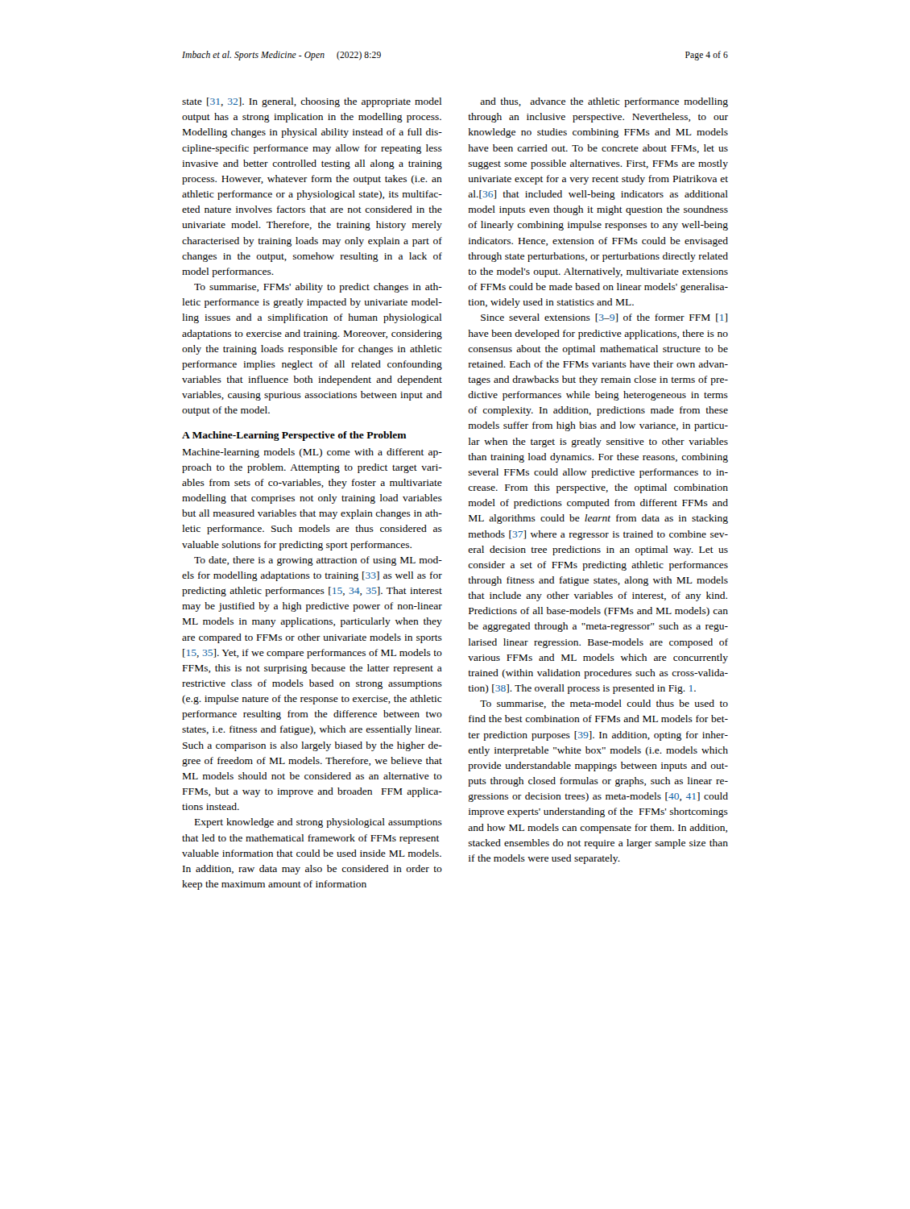Imbach et al. Sports Medicine - Open (2022) 8:29
Page 4 of 6
state [31, 32]. In general, choosing the appropriate model output has a strong implication in the modelling process. Modelling changes in physical ability instead of a full discipline-specific performance may allow for repeating less invasive and better controlled testing all along a training process. However, whatever form the output takes (i.e. an athletic performance or a physiological state), its multifaceted nature involves factors that are not considered in the univariate model. Therefore, the training history merely characterised by training loads may only explain a part of changes in the output, somehow resulting in a lack of model performances.
To summarise, FFMs' ability to predict changes in athletic performance is greatly impacted by univariate modelling issues and a simplification of human physiological adaptations to exercise and training. Moreover, considering only the training loads responsible for changes in athletic performance implies neglect of all related confounding variables that influence both independent and dependent variables, causing spurious associations between input and output of the model.
A Machine-Learning Perspective of the Problem
Machine-learning models (ML) come with a different approach to the problem. Attempting to predict target variables from sets of co-variables, they foster a multivariate modelling that comprises not only training load variables but all measured variables that may explain changes in athletic performance. Such models are thus considered as valuable solutions for predicting sport performances.
To date, there is a growing attraction of using ML models for modelling adaptations to training [33] as well as for predicting athletic performances [15, 34, 35]. That interest may be justified by a high predictive power of non-linear ML models in many applications, particularly when they are compared to FFMs or other univariate models in sports [15, 35]. Yet, if we compare performances of ML models to FFMs, this is not surprising because the latter represent a restrictive class of models based on strong assumptions (e.g. impulse nature of the response to exercise, the athletic performance resulting from the difference between two states, i.e. fitness and fatigue), which are essentially linear. Such a comparison is also largely biased by the higher degree of freedom of ML models. Therefore, we believe that ML models should not be considered as an alternative to FFMs, but a way to improve and broaden FFM applications instead.
Expert knowledge and strong physiological assumptions that led to the mathematical framework of FFMs represent valuable information that could be used inside ML models. In addition, raw data may also be considered in order to keep the maximum amount of information
and thus, advance the athletic performance modelling through an inclusive perspective. Nevertheless, to our knowledge no studies combining FFMs and ML models have been carried out. To be concrete about FFMs, let us suggest some possible alternatives. First, FFMs are mostly univariate except for a very recent study from Piatrikova et al.[36] that included well-being indicators as additional model inputs even though it might question the soundness of linearly combining impulse responses to any well-being indicators. Hence, extension of FFMs could be envisaged through state perturbations, or perturbations directly related to the model's ouput. Alternatively, multivariate extensions of FFMs could be made based on linear models' generalisation, widely used in statistics and ML.
Since several extensions [3–9] of the former FFM [1] have been developed for predictive applications, there is no consensus about the optimal mathematical structure to be retained. Each of the FFMs variants have their own advantages and drawbacks but they remain close in terms of predictive performances while being heterogeneous in terms of complexity. In addition, predictions made from these models suffer from high bias and low variance, in particular when the target is greatly sensitive to other variables than training load dynamics. For these reasons, combining several FFMs could allow predictive performances to increase. From this perspective, the optimal combination model of predictions computed from different FFMs and ML algorithms could be learnt from data as in stacking methods [37] where a regressor is trained to combine several decision tree predictions in an optimal way. Let us consider a set of FFMs predicting athletic performances through fitness and fatigue states, along with ML models that include any other variables of interest, of any kind. Predictions of all base-models (FFMs and ML models) can be aggregated through a "meta-regressor" such as a regularised linear regression. Base-models are composed of various FFMs and ML models which are concurrently trained (within validation procedures such as cross-validation) [38]. The overall process is presented in Fig. 1.
To summarise, the meta-model could thus be used to find the best combination of FFMs and ML models for better prediction purposes [39]. In addition, opting for inherently interpretable "white box" models (i.e. models which provide understandable mappings between inputs and outputs through closed formulas or graphs, such as linear regressions or decision trees) as meta-models [40, 41] could improve experts' understanding of the FFMs' shortcomings and how ML models can compensate for them. In addition, stacked ensembles do not require a larger sample size than if the models were used separately.